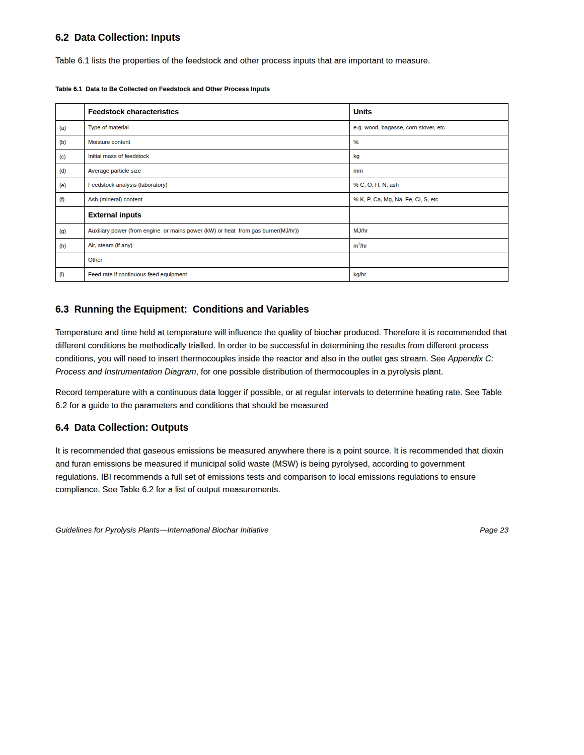6.2 Data Collection: Inputs
Table 6.1 lists the properties of the feedstock and other process inputs that are important to measure.
Table 6.1 Data to Be Collected on Feedstock and Other Process Inputs
| | Feedstock characteristics | Units |
| (a) | Type of material | e.g. wood, bagasse, corn stover, etc |
| (b) | Moisture content | % |
| (c) | Initial mass of feedstock | kg |
| (d) | Average particle size | mm |
| (e) | Feedstock analysis (laboratory) | % C, O, H, N, ash |
| (f) | Ash (mineral) content | % K, P, Ca, Mg, Na, Fe, Cl, S, etc |
| | External inputs | |
| (g) | Auxiliary power (from engine or mains power (kW) or heat from gas burner(MJ/hr)) | MJ/hr |
| (h) | Air, steam (if any) | m 3 /hr |
| | Other | |
| (i) | Feed rate if continuous feed equipment | kg/hr |
6.3 Running the Equipment: Conditions and Variables
Temperature and time held at temperature will influence the quality of biochar produced. Therefore it is recommended that different conditions be methodically trialled. In order to be successful in determining the results from different process conditions, you will need to insert thermocouples inside the reactor and also in the outlet gas stream. See Appendix C: Process and Instrumentation Diagram, for one possible distribution of thermocouples in a pyrolysis plant.
Record temperature with a continuous data logger if possible, or at regular intervals to determine heating rate. See Table 6.2 for a guide to the parameters and conditions that should be measured
6.4 Data Collection: Outputs
It is recommended that gaseous emissions be measured anywhere there is a point source. It is recommended that dioxin and furan emissions be measured if municipal solid waste (MSW) is being pyrolysed, according to government regulations. IBI recommends a full set of emissions tests and comparison to local emissions regulations to ensure compliance. See Table 6.2 for a list of output measurements.
Guidelines for Pyrolysis Plants—International Biochar Initiative Page 23